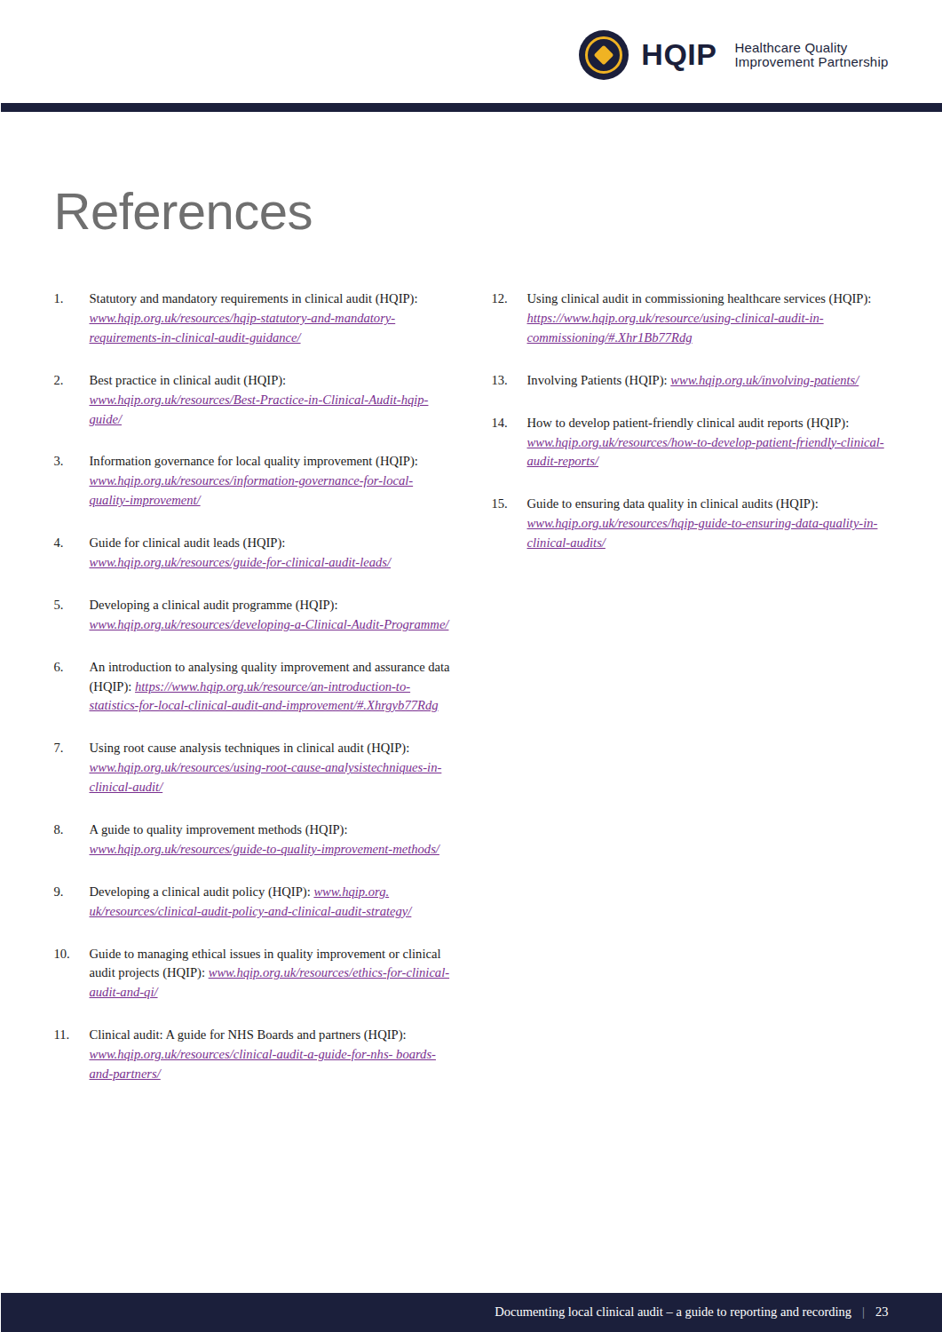HQIP
Healthcare Quality Improvement Partnership
References
1. Statutory and mandatory requirements in clinical audit (HQIP): www.hqip.org.uk/resources/hqip-statutory-and-mandatory-requirements-in-clinical-audit-guidance/
2. Best practice in clinical audit (HQIP): www.hqip.org.uk/resources/Best-Practice-in-Clinical-Audit-hqip-guide/
3. Information governance for local quality improvement (HQIP): www.hqip.org.uk/resources/information-governance-for-local-quality-improvement/
4. Guide for clinical audit leads (HQIP): www.hqip.org.uk/resources/guide-for-clinical-audit-leads/
5. Developing a clinical audit programme (HQIP): www.hqip.org.uk/resources/developing-a-Clinical-Audit-Programme/
6. An introduction to analysing quality improvement and assurance data (HQIP): https://www.hqip.org.uk/resource/an-introduction-to-statistics-for-local-clinical-audit-and-improvement/#.Xhrgyb77Rdg
7. Using root cause analysis techniques in clinical audit (HQIP): www.hqip.org.uk/resources/using-root-cause-analysistechniques-in-clinical-audit/
8. A guide to quality improvement methods (HQIP): www.hqip.org.uk/resources/guide-to-quality-improvement-methods/
9. Developing a clinical audit policy (HQIP): www.hqip.org. uk/resources/clinical-audit-policy-and-clinical-audit-strategy/
10. Guide to managing ethical issues in quality improvement or clinical audit projects (HQIP): www.hqip.org.uk/resources/ethics-for-clinical-audit-and-qi/
11. Clinical audit: A guide for NHS Boards and partners (HQIP): www.hqip.org.uk/resources/clinical-audit-a-guide-for-nhs- boards-and-partners/
12. Using clinical audit in commissioning healthcare services (HQIP): https://www.hqip.org.uk/resource/using-clinical-audit-in-commissioning/#.Xhr1Bb77Rdg
13. Involving Patients (HQIP): www.hqip.org.uk/involving-patients/
14. How to develop patient-friendly clinical audit reports (HQIP): www.hqip.org.uk/resources/how-to-develop-patient-friendly-clinical-audit-reports/
15. Guide to ensuring data quality in clinical audits (HQIP): www.hqip.org.uk/resources/hqip-guide-to-ensuring-data-quality-in-clinical-audits/
Documenting local clinical audit – a guide to reporting and recording | 23